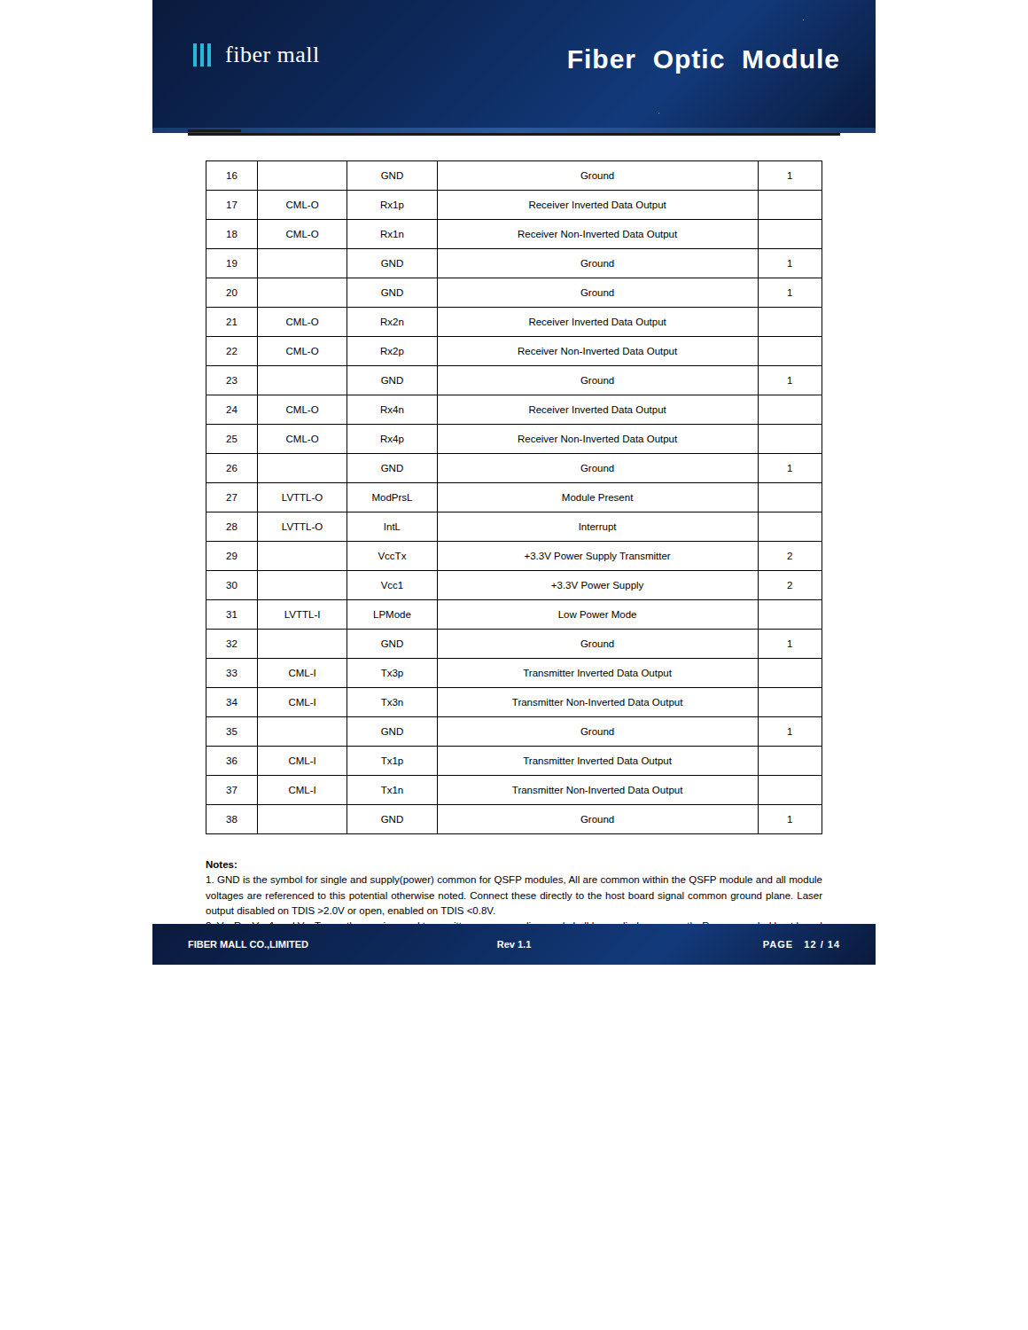fiber mall
Fiber Optic Module
| 16 | | GND | Ground | 1 |
| 17 | CML-O | Rx1p | Receiver Inverted Data Output | |
| 18 | CML-O | Rx1n | Receiver Non-Inverted Data Output | |
| 19 | | GND | Ground | 1 |
| 20 | | GND | Ground | 1 |
| 21 | CML-O | Rx2n | Receiver Inverted Data Output | |
| 22 | CML-O | Rx2p | Receiver Non-Inverted Data Output | |
| 23 | | GND | Ground | 1 |
| 24 | CML-O | Rx4n | Receiver Inverted Data Output | |
| 25 | CML-O | Rx4p | Receiver Non-Inverted Data Output | |
| 26 | | GND | Ground | 1 |
| 27 | LVTTL-O | ModPrsL | Module Present | |
| 28 | LVTTL-O | IntL | Interrupt | |
| 29 | | VccTx | +3.3V Power Supply Transmitter | 2 |
| 30 | | Vcc1 | +3.3V Power Supply | 2 |
| 31 | LVTTL-I | LPMode | Low Power Mode | |
| 32 | | GND | Ground | 1 |
| 33 | CML-I | Tx3p | Transmitter Inverted Data Output | |
| 34 | CML-I | Tx3n | Transmitter Non-Inverted Data Output | |
| 35 | | GND | Ground | 1 |
| 36 | CML-I | Tx1p | Transmitter Inverted Data Output | |
| 37 | CML-I | Tx1n | Transmitter Non-Inverted Data Output | |
| 38 | | GND | Ground | 1 |
Notes:
1. GND is the symbol for single and supply(power) common for QSFP modules, All are common within the QSFP module and all module voltages are referenced to this potential otherwise noted. Connect these directly to the host board signal common ground plane. Laser output disabled on TDIS >2.0V or open, enabled on TDIS <0.8V.
2. VccRx, Vcc1 and VccTx are the receiver and transmitter power suppliers and shall be applied concurrently. Recommended host board power supply filtering is shown below. VccRx, Vcc1 and VccTx may be internally connected within the QSFP transceiver module in any combination. The connector pins are each rated for maximum current of 500mA.
FIBER MALL CO.,LIMITED
Rev 1.1
PAGE 12 / 14